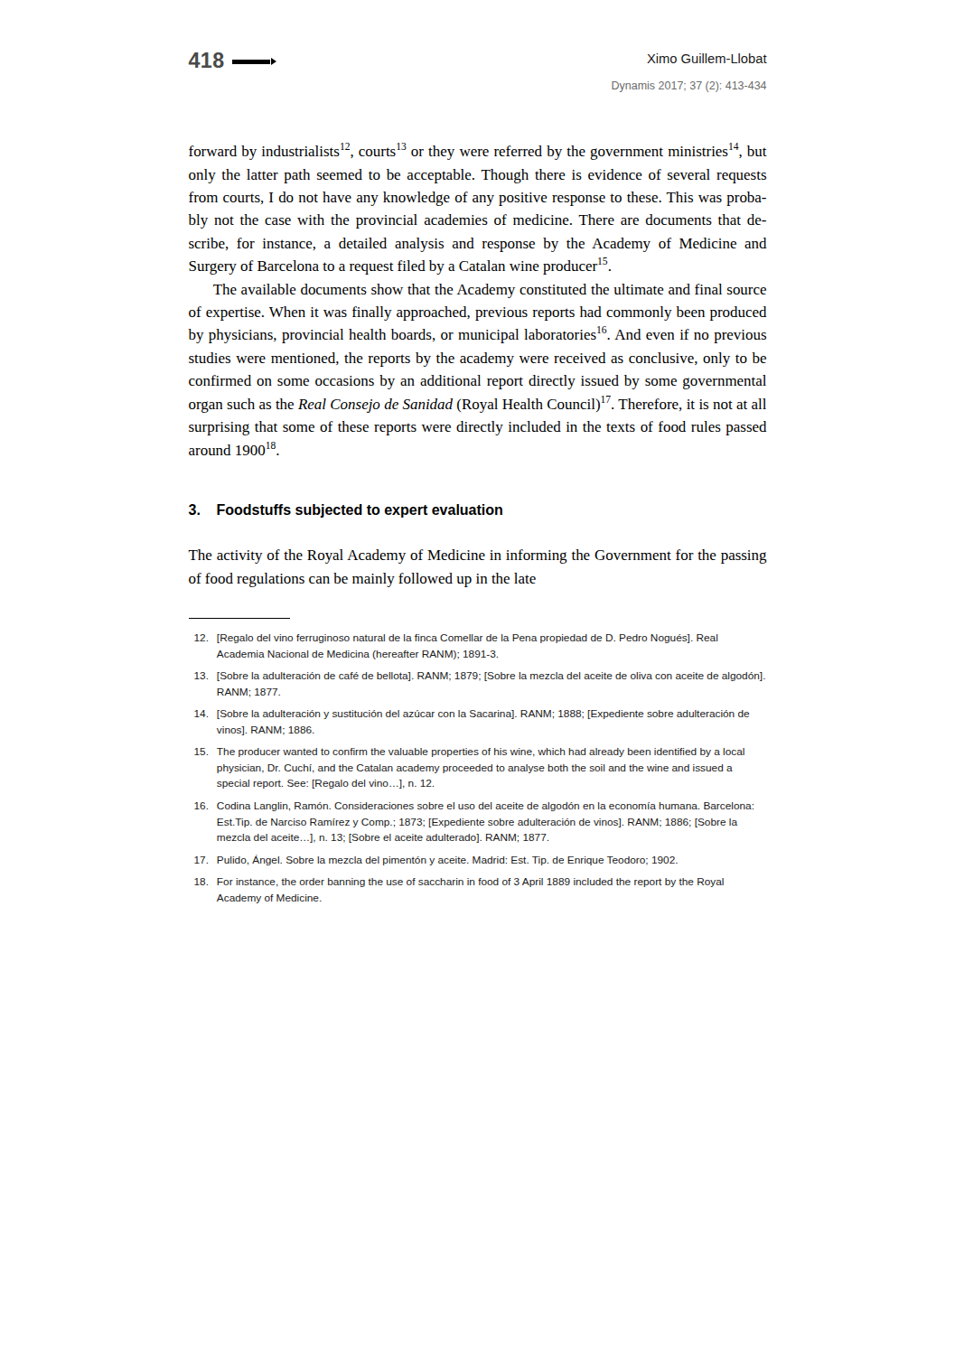418
Ximo Guillem-Llobat
Dynamis 2017; 37 (2): 413-434
forward by industrialists12, courts13 or they were referred by the government ministries14, but only the latter path seemed to be acceptable. Though there is evidence of several requests from courts, I do not have any knowledge of any positive response to these. This was probably not the case with the provincial academies of medicine. There are documents that describe, for instance, a detailed analysis and response by the Academy of Medicine and Surgery of Barcelona to a request filed by a Catalan wine producer15.
The available documents show that the Academy constituted the ultimate and final source of expertise. When it was finally approached, previous reports had commonly been produced by physicians, provincial health boards, or municipal laboratories16. And even if no previous studies were mentioned, the reports by the academy were received as conclusive, only to be confirmed on some occasions by an additional report directly issued by some governmental organ such as the Real Consejo de Sanidad (Royal Health Council)17. Therefore, it is not at all surprising that some of these reports were directly included in the texts of food rules passed around 190018.
3. Foodstuffs subjected to expert evaluation
The activity of the Royal Academy of Medicine in informing the Government for the passing of food regulations can be mainly followed up in the late
12.[Regalo del vino ferruginoso natural de la finca Comellar de la Pena propiedad de D. Pedro Nogués]. Real Academia Nacional de Medicina (hereafter RANM); 1891-3.
13.[Sobre la adulteración de café de bellota]. RANM; 1879; [Sobre la mezcla del aceite de oliva con aceite de algodón]. RANM; 1877.
14.[Sobre la adulteración y sustitución del azúcar con la Sacarina]. RANM; 1888; [Expediente sobre adulteración de vinos]. RANM; 1886.
15. The producer wanted to confirm the valuable properties of his wine, which had already been identified by a local physician, Dr. Cuchí, and the Catalan academy proceeded to analyse both the soil and the wine and issued a special report. See: [Regalo del vino…], n. 12.
16. Codina Langlin, Ramón. Consideraciones sobre el uso del aceite de algodón en la economía humana. Barcelona: Est.Tip. de Narciso Ramírez y Comp.; 1873; [Expediente sobre adulteración de vinos]. RANM; 1886; [Sobre la mezcla del aceite…], n. 13; [Sobre el aceite adulterado]. RANM; 1877.
17. Pulido, Ángel. Sobre la mezcla del pimentón y aceite. Madrid: Est. Tip. de Enrique Teodoro; 1902.
18. For instance, the order banning the use of saccharin in food of 3 April 1889 included the report by the Royal Academy of Medicine.